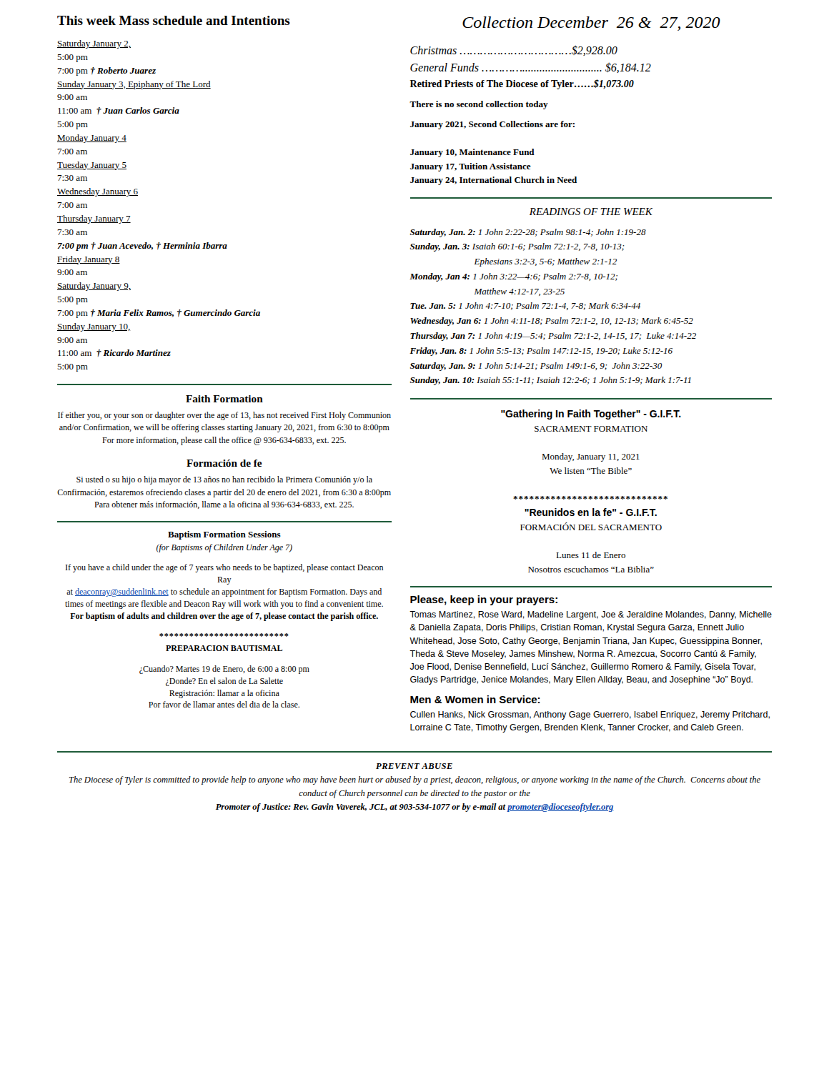This week Mass schedule and Intentions
Saturday January 2,
5:00 pm
7:00 pm † Roberto Juarez
Sunday January 3, Epiphany of The Lord
9:00 am
11:00 am † Juan Carlos Garcia
5:00 pm
Monday January 4
7:00 am
Tuesday January 5
7:30 am
Wednesday January 6
7:00 am
Thursday January 7
7:30 am
7:00 pm † Juan Acevedo, † Herminia Ibarra
Friday January 8
9:00 am
Saturday January 9,
5:00 pm
7:00 pm † Maria Felix Ramos, † Gumercindo Garcia
Sunday January 10,
9:00 am
11:00 am † Ricardo Martinez
5:00 pm
Faith Formation
If either you, or your son or daughter over the age of 13, has not received First Holy Communion and/or Confirmation, we will be offering classes starting January 20, 2021, from 6:30 to 8:00pm
For more information, please call the office @ 936-634-6833, ext. 225.
Formación de fe
Si usted o su hijo o hija mayor de 13 años no han recibido la Primera Comunión y/o la Confirmación, estaremos ofreciendo clases a partir del 20 de enero del 2021, from 6:30 a 8:00pm
Para obtener más información, llame a la oficina al 936-634-6833, ext. 225.
Baptism Formation Sessions
(for Baptisms of Children Under Age 7)
If you have a child under the age of 7 years who needs to be baptized, please contact Deacon Ray
at deaconray@suddenlink.net to schedule an appointment for Baptism Formation. Days and times of meetings are flexible and Deacon Ray will work with you to find a convenient time.
For baptism of adults and children over the age of 7, please contact the parish office.
**************************
PREPARACION BAUTISMAL
¿Cuando? Martes 19 de Enero, de 6:00 a 8:00 pm
¿Donde? En el salon de La Salette
Registración: llamar a la oficina
Por favor de llamar antes del dia de la clase.
Collection December 26 & 27, 2020
Christmas ……………………………$2,928.00
General Funds …………............................ $6,184.12
Retired Priests of The Diocese of Tyler……$1,073.00
There is no second collection today
January 2021, Second Collections are for:
January 10, Maintenance Fund
January 17, Tuition Assistance
January 24, International Church in Need
READINGS OF THE WEEK
Saturday, Jan. 2: 1 John 2:22-28; Psalm 98:1-4; John 1:19-28
Sunday, Jan. 3: Isaiah 60:1-6; Psalm 72:1-2, 7-8, 10-13;
Ephesians 3:2-3, 5-6; Matthew 2:1-12
Monday, Jan 4: 1 John 3:22—4:6; Psalm 2:7-8, 10-12;
Matthew 4:12-17, 23-25
Tue. Jan. 5: 1 John 4:7-10; Psalm 72:1-4, 7-8; Mark 6:34-44
Wednesday, Jan 6: 1 John 4:11-18; Psalm 72:1-2, 10, 12-13; Mark 6:45-52
Thursday, Jan 7: 1 John 4:19—5:4; Psalm 72:1-2, 14-15, 17; Luke 4:14-22
Friday, Jan. 8: 1 John 5:5-13; Psalm 147:12-15, 19-20; Luke 5:12-16
Saturday, Jan. 9: 1 John 5:14-21; Psalm 149:1-6, 9; John 3:22-30
Sunday, Jan. 10: Isaiah 55:1-11; Isaiah 12:2-6; 1 John 5:1-9; Mark 1:7-11
"Gathering In Faith Together" - G.I.F.T.
SACRAMENT FORMATION
Monday, January 11, 2021
We listen “The Bible”
*****************************
"Reunidos en la fe" - G.I.F.T.
FORMACIÓN DEL SACRAMENTO
Lunes 11 de Enero
Nosotros escuchamos “La Biblia”
Please, keep in your prayers:
Tomas Martinez, Rose Ward, Madeline Largent, Joe & Jeraldine Molandes, Danny, Michelle & Daniella Zapata, Doris Philips, Cristian Roman, Krystal Segura Garza, Ennett Julio Whitehead, Jose Soto, Cathy George, Benjamin Triana, Jan Kupec, Guessippina Bonner, Theda & Steve Moseley, James Minshew, Norma R. Amezcua, Socorro Cantú & Family, Joe Flood, Denise Bennefield, Lucí Sánchez, Guillermo Romero & Family, Gisela Tovar, Gladys Partridge, Jenice Molandes, Mary Ellen Allday, Beau, and Josephine “Jo” Boyd.
Men & Women in Service:
Cullen Hanks, Nick Grossman, Anthony Gage Guerrero, Isabel Enriquez, Jeremy Pritchard, Lorraine C Tate, Timothy Gergen, Brenden Klenk, Tanner Crocker, and Caleb Green.
PREVENT ABUSE
The Diocese of Tyler is committed to provide help to anyone who may have been hurt or abused by a priest, deacon, religious, or anyone working in the name of the Church. Concerns about the conduct of Church personnel can be directed to the pastor or the
Promoter of Justice: Rev. Gavin Vaverek, JCL, at 903-534-1077 or by e-mail at promoter@dioceseoftyler.org